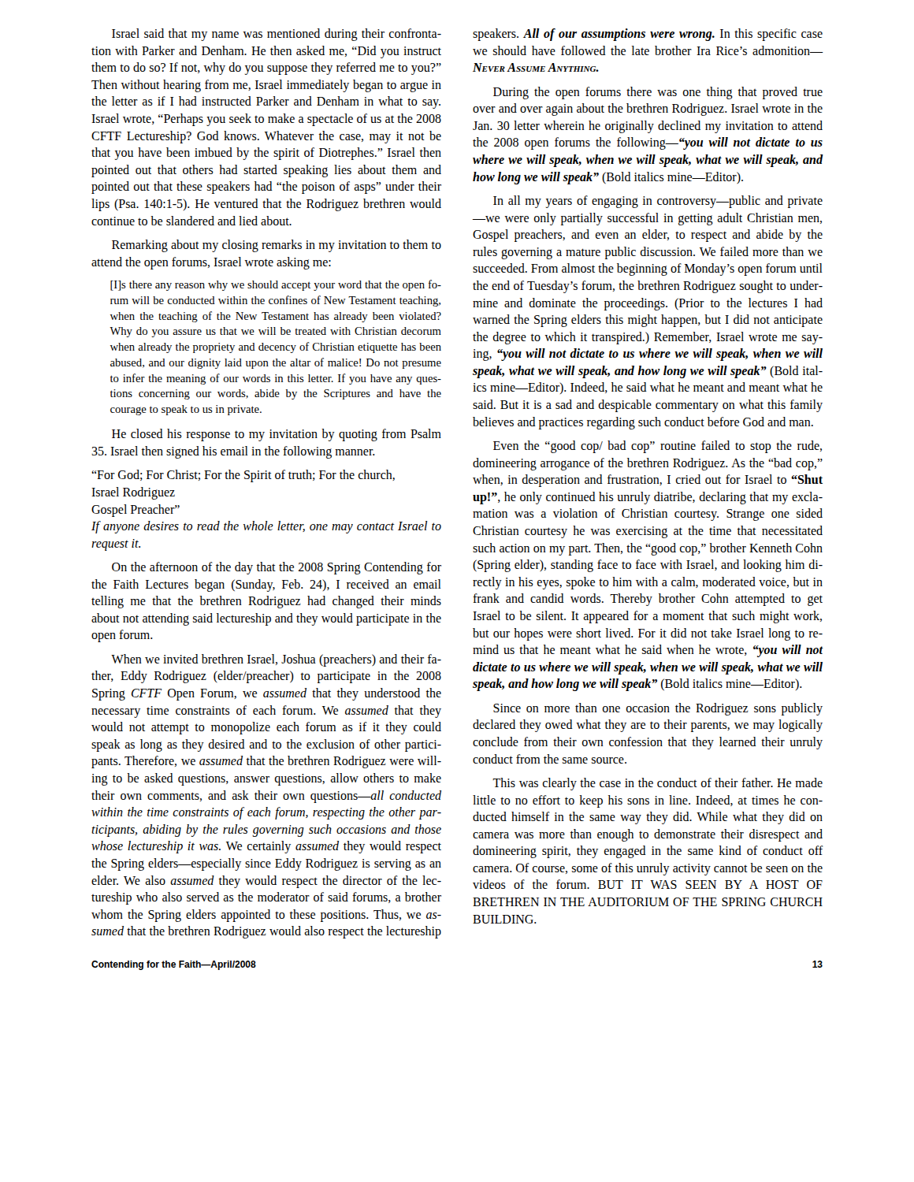Israel said that my name was mentioned during their confrontation with Parker and Denham. He then asked me, “Did you instruct them to do so? If not, why do you suppose they referred me to you?” Then without hearing from me, Israel immediately began to argue in the letter as if I had instructed Parker and Denham in what to say. Israel wrote, “Perhaps you seek to make a spectacle of us at the 2008 CFTF Lectureship? God knows. Whatever the case, may it not be that you have been imbued by the spirit of Diotrephes.” Israel then pointed out that others had started speaking lies about them and pointed out that these speakers had “the poison of asps” under their lips (Psa. 140:1-5). He ventured that the Rodriguez brethren would continue to be slandered and lied about.
Remarking about my closing remarks in my invitation to them to attend the open forums, Israel wrote asking me:
[I]s there any reason why we should accept your word that the open forum will be conducted within the confines of New Testament teaching, when the teaching of the New Testament has already been violated? Why do you assure us that we will be treated with Christian decorum when already the propriety and decency of Christian etiquette has been abused, and our dignity laid upon the altar of malice! Do not presume to infer the meaning of our words in this letter. If you have any questions concerning our words, abide by the Scriptures and have the courage to speak to us in private.
He closed his response to my invitation by quoting from Psalm 35. Israel then signed his email in the following manner.
“For God; For Christ; For the Spirit of truth; For the church,
Israel Rodriguez
Gospel Preacher”
If anyone desires to read the whole letter, one may contact Israel to request it.
On the afternoon of the day that the 2008 Spring Contending for the Faith Lectures began (Sunday, Feb. 24), I received an email telling me that the brethren Rodriguez had changed their minds about not attending said lectureship and they would participate in the open forum.
When we invited brethren Israel, Joshua (preachers) and their father, Eddy Rodriguez (elder/preacher) to participate in the 2008 Spring CFTF Open Forum, we assumed that they understood the necessary time constraints of each forum. We assumed that they would not attempt to monopolize each forum as if it they could speak as long as they desired and to the exclusion of other participants. Therefore, we assumed that the brethren Rodriguez were willing to be asked questions, answer questions, allow others to make their own comments, and ask their own questions—all conducted within the time constraints of each forum, respecting the other participants, abiding by the rules governing such occasions and those whose lectureship it was. We certainly assumed they would respect the Spring elders—especially since Eddy Rodriguez is serving as an elder. We also assumed they would respect the director of the lectureship who also served as the moderator of said forums, a brother whom the Spring elders appointed to these positions. Thus, we assumed that the brethren Rodriguez would also respect the lectureship speakers. All of our assumptions were wrong. In this specific case we should have followed the late brother Ira Rice’s admonition— Never Assume Anything.
During the open forums there was one thing that proved true over and over again about the brethren Rodriguez. Israel wrote in the Jan. 30 letter wherein he originally declined my invitation to attend the 2008 open forums the following—“you will not dictate to us where we will speak, when we will speak, what we will speak, and how long we will speak” (Bold italics mine—Editor).
In all my years of engaging in controversy—public and private—we were only partially successful in getting adult Christian men, Gospel preachers, and even an elder, to respect and abide by the rules governing a mature public discussion. We failed more than we succeeded. From almost the beginning of Monday’s open forum until the end of Tuesday’s forum, the brethren Rodriguez sought to undermine and dominate the proceedings. (Prior to the lectures I had warned the Spring elders this might happen, but I did not anticipate the degree to which it transpired.) Remember, Israel wrote me saying, “you will not dictate to us where we will speak, when we will speak, what we will speak, and how long we will speak” (Bold italics mine—Editor). Indeed, he said what he meant and meant what he said. But it is a sad and despicable commentary on what this family believes and practices regarding such conduct before God and man.
Even the “good cop/ bad cop” routine failed to stop the rude, domineering arrogance of the brethren Rodriguez. As the “bad cop,” when, in desperation and frustration, I cried out for Israel to “Shut up!”, he only continued his unruly diatribe, declaring that my exclamation was a violation of Christian courtesy. Strange one sided Christian courtesy he was exercising at the time that necessitated such action on my part. Then, the “good cop,” brother Kenneth Cohn (Spring elder), standing face to face with Israel, and looking him directly in his eyes, spoke to him with a calm, moderated voice, but in frank and candid words. Thereby brother Cohn attempted to get Israel to be silent. It appeared for a moment that such might work, but our hopes were short lived. For it did not take Israel long to remind us that he meant what he said when he wrote, “you will not dictate to us where we will speak, when we will speak, what we will speak, and how long we will speak” (Bold italics mine—Editor).
Since on more than one occasion the Rodriguez sons publicly declared they owed what they are to their parents, we may logically conclude from their own confession that they learned their unruly conduct from the same source.
This was clearly the case in the conduct of their father. He made little to no effort to keep his sons in line. Indeed, at times he conducted himself in the same way they did. While what they did on camera was more than enough to demonstrate their disrespect and domineering spirit, they engaged in the same kind of conduct off camera. Of course, some of this unruly activity cannot be seen on the videos of the forum. BUT IT WAS SEEN BY A HOST OF BRETHREN IN THE AUDITORIUM OF THE SPRING CHURCH BUILDING.
Contending for the Faith—April/2008 13